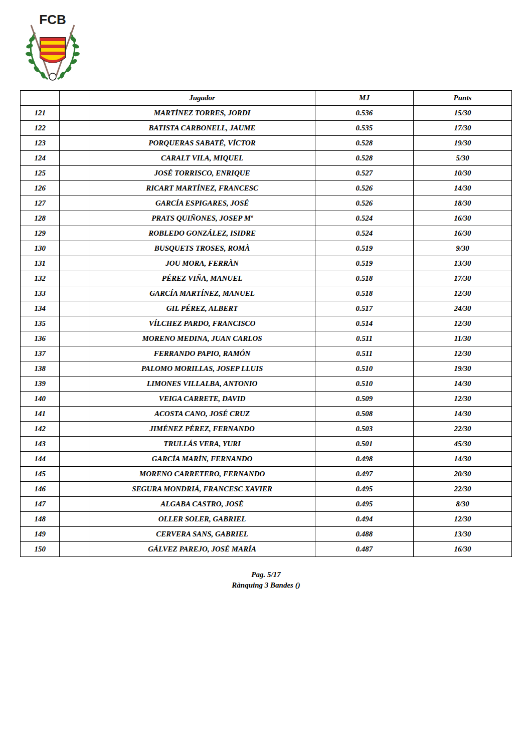FCB
| | | Jugador | MJ | Punts |
| --- | --- | --- | --- | --- |
| 121 | | MARTÍNEZ TORRES, JORDI | 0.536 | 15/30 |
| 122 | | BATISTA CARBONELL, JAUME | 0.535 | 17/30 |
| 123 | | PORQUERAS SABATÉ, VÍCTOR | 0.528 | 19/30 |
| 124 | | CARALT VILA, MIQUEL | 0.528 | 5/30 |
| 125 | | JOSÉ TORRISCO, ENRIQUE | 0.527 | 10/30 |
| 126 | | RICART MARTÍNEZ, FRANCESC | 0.526 | 14/30 |
| 127 | | GARCÍA ESPIGARES, JOSÉ | 0.526 | 18/30 |
| 128 | | PRATS QUIÑONES, JOSEP Mª | 0.524 | 16/30 |
| 129 | | ROBLEDO GONZÁLEZ, ISIDRE | 0.524 | 16/30 |
| 130 | | BUSQUETS TROSES, ROMÀ | 0.519 | 9/30 |
| 131 | | JOU MORA, FERRÀN | 0.519 | 13/30 |
| 132 | | PÉREZ VIÑA, MANUEL | 0.518 | 17/30 |
| 133 | | GARCÍA MARTÍNEZ, MANUEL | 0.518 | 12/30 |
| 134 | | GIL PÉREZ, ALBERT | 0.517 | 24/30 |
| 135 | | VÍLCHEZ PARDO, FRANCISCO | 0.514 | 12/30 |
| 136 | | MORENO MEDINA, JUAN CARLOS | 0.511 | 11/30 |
| 137 | | FERRANDO PAPIO, RAMÓN | 0.511 | 12/30 |
| 138 | | PALOMO MORILLAS, JOSEP LLUIS | 0.510 | 19/30 |
| 139 | | LIMONES VILLALBA, ANTONIO | 0.510 | 14/30 |
| 140 | | VEIGA CARRETE, DAVID | 0.509 | 12/30 |
| 141 | | ACOSTA CANO, JOSÉ CRUZ | 0.508 | 14/30 |
| 142 | | JIMÉNEZ PÉREZ, FERNANDO | 0.503 | 22/30 |
| 143 | | TRULLÁS VERA, YURI | 0.501 | 45/30 |
| 144 | | GARCÍA MARÍN, FERNANDO | 0.498 | 14/30 |
| 145 | | MORENO CARRETERO, FERNANDO | 0.497 | 20/30 |
| 146 | | SEGURA MONDRIÁ, FRANCESC XAVIER | 0.495 | 22/30 |
| 147 | | ALGABA CASTRO, JOSÉ | 0.495 | 8/30 |
| 148 | | OLLER SOLER, GABRIEL | 0.494 | 12/30 |
| 149 | | CERVERA SANS, GABRIEL | 0.488 | 13/30 |
| 150 | | GÁLVEZ PAREJO, JOSÉ MARÍA | 0.487 | 16/30 |
Pag. 5/17
Rànquing 3 Bandes ()